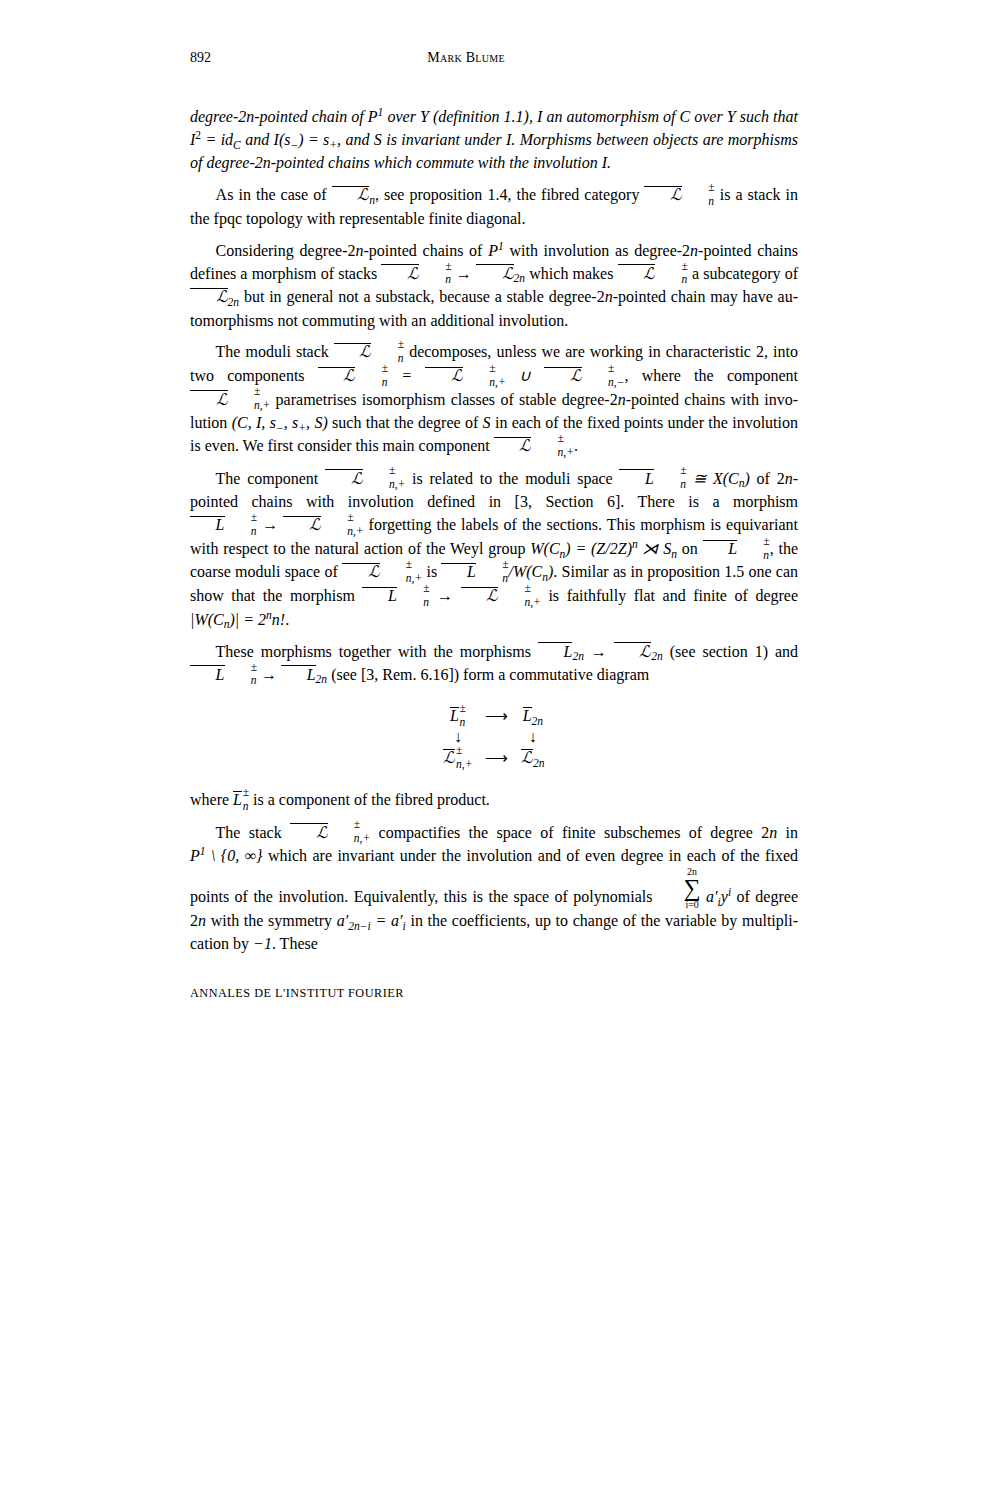892 Mark Blume
degree-2n-pointed chain of P1 over Y (definition 1.1), I an automorphism of C over Y such that I2 = idC and I(s−) = s+, and S is invariant under I. Morphisms between objects are morphisms of degree-2n-pointed chains which commute with the involution I.
As in the case of ℒn, see proposition 1.4, the fibred category ℒ±n is a stack in the fpqc topology with representable finite diagonal.
Considering degree-2n-pointed chains of P1 with involution as degree-2n-pointed chains defines a morphism of stacks ℒ±n → ℒ2n which makes ℒ±n a subcategory of ℒ2n but in general not a substack, because a stable degree-2n-pointed chain may have automorphisms not commuting with an additional involution.
The moduli stack ℒ±n decomposes, unless we are working in characteristic 2, into two components ℒ±n = ℒ±n,+ ∪ ℒ±n,−, where the component ℒ±n,+ parametrises isomorphism classes of stable degree-2n-pointed chains with involution (C, I, s−, s+, S) such that the degree of S in each of the fixed points under the involution is even. We first consider this main component ℒ±n,+.
The component ℒ±n,+ is related to the moduli space L±n ≅ X(Cn) of 2n-pointed chains with involution defined in [3, Section 6]. There is a morphism L±n → ℒ±n,+ forgetting the labels of the sections. This morphism is equivariant with respect to the natural action of the Weyl group W(Cn) = (Z/2Z)n ⋊ Sn on L±n, the coarse moduli space of ℒ±n,+ is L±n/W(Cn). Similar as in proposition 1.5 one can show that the morphism L±n → ℒ±n,+ is faithfully flat and finite of degree |W(Cn)| = 2nn!.
These morphisms together with the morphisms L2n → ℒ2n (see section 1) and L±n → L2n (see [3, Rem. 6.16]) form a commutative diagram
| L ± n | ⟶ | L 2n |
| ↓ | | ↓ |
| ℒ ± n,+ | ⟶ | ℒ 2n |
where L±n is a component of the fibred product.
The stack ℒ±n,+ compactifies the space of finite subschemes of degree 2n in P1 \ {0, ∞} which are invariant under the involution and of even degree in each of the fixed points of the involution. Equivalently, this is the space of polynomials 2n∑i=0 a′iyi of degree 2n with the symmetry a′2n−i = a′i in the coefficients, up to change of the variable by multiplication by −1. These
Annales de l'institut Fourier